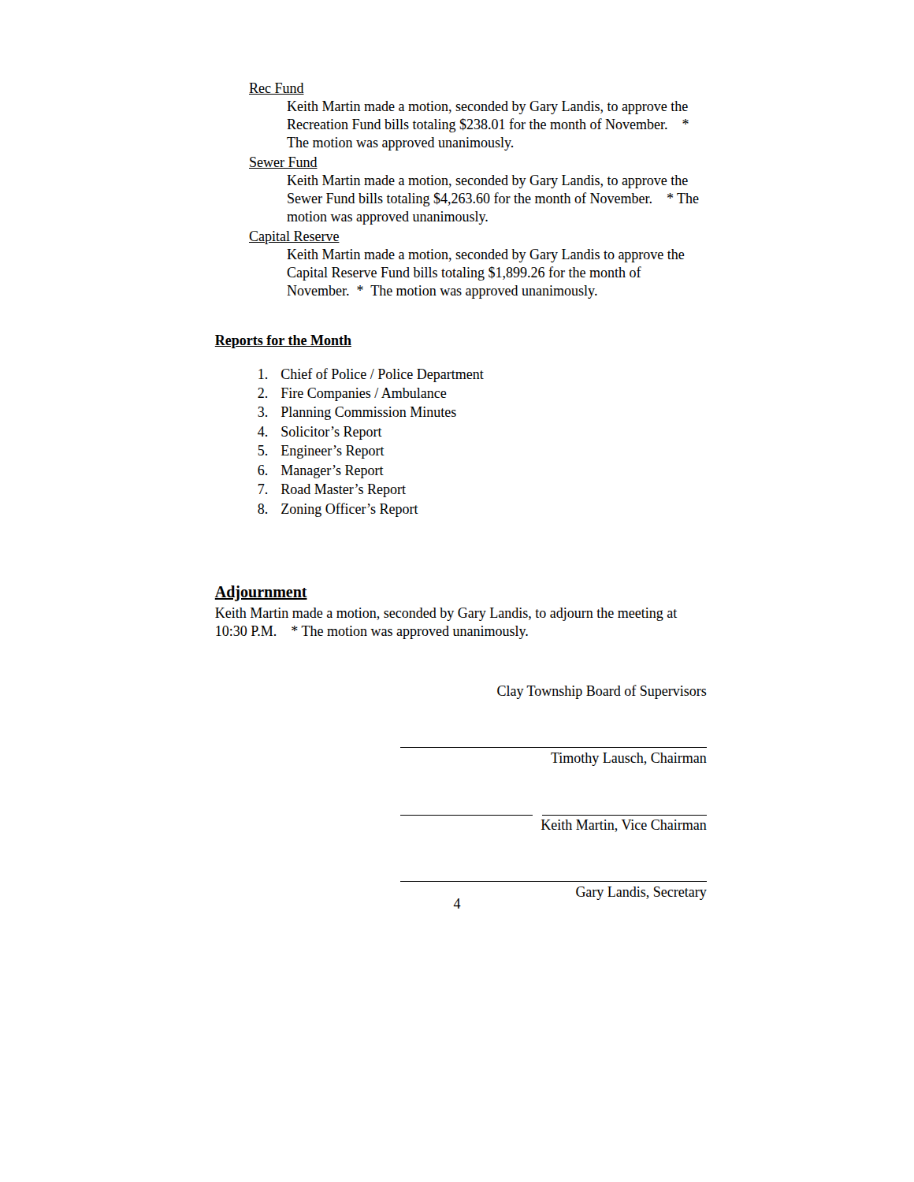Rec Fund
Keith Martin made a motion, seconded by Gary Landis, to approve the Recreation Fund bills totaling $238.01 for the month of November. * The motion was approved unanimously.
Sewer Fund
Keith Martin made a motion, seconded by Gary Landis, to approve the Sewer Fund bills totaling $4,263.60 for the month of November. * The motion was approved unanimously.
Capital Reserve
Keith Martin made a motion, seconded by Gary Landis to approve the Capital Reserve Fund bills totaling $1,899.26 for the month of November. * The motion was approved unanimously.
Reports for the Month
Chief of Police / Police Department
Fire Companies / Ambulance
Planning Commission Minutes
Solicitor’s Report
Engineer’s Report
Manager’s Report
Road Master’s Report
Zoning Officer’s Report
Adjournment
Keith Martin made a motion, seconded by Gary Landis, to adjourn the meeting at
10:30 P.M. * The motion was approved unanimously.
Clay Township Board of Supervisors
Timothy Lausch, Chairman
Keith Martin, Vice Chairman
Gary Landis, Secretary
4